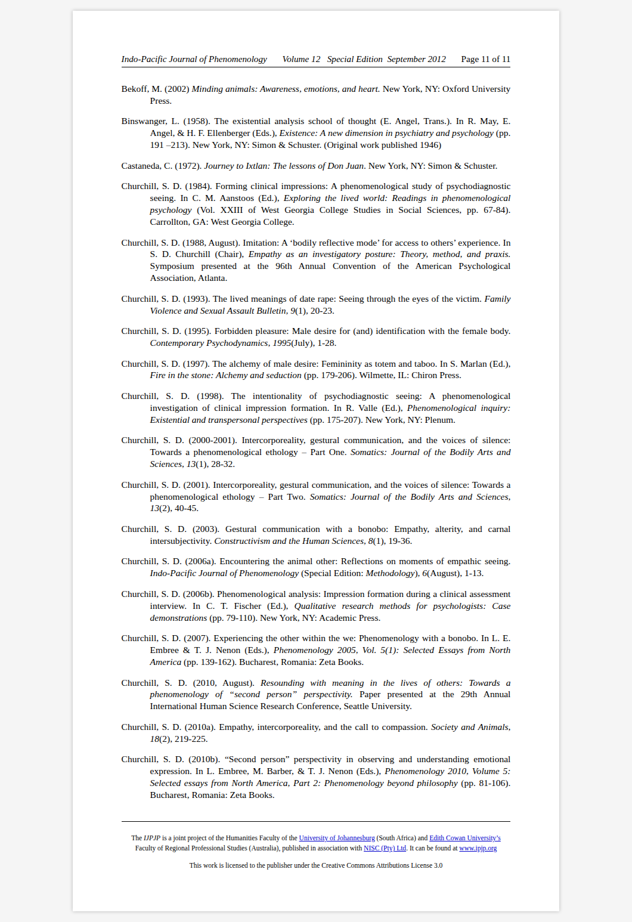Indo-Pacific Journal of Phenomenology Volume 12 Special Edition September 2012 Page 11 of 11
Bekoff, M. (2002) Minding animals: Awareness, emotions, and heart. New York, NY: Oxford University Press.
Binswanger, L. (1958). The existential analysis school of thought (E. Angel, Trans.). In R. May, E. Angel, & H. F. Ellenberger (Eds.), Existence: A new dimension in psychiatry and psychology (pp. 191 –213). New York, NY: Simon & Schuster. (Original work published 1946)
Castaneda, C. (1972). Journey to Ixtlan: The lessons of Don Juan. New York, NY: Simon & Schuster.
Churchill, S. D. (1984). Forming clinical impressions: A phenomenological study of psychodiagnostic seeing. In C. M. Aanstoos (Ed.), Exploring the lived world: Readings in phenomenological psychology (Vol. XXIII of West Georgia College Studies in Social Sciences, pp. 67-84). Carrollton, GA: West Georgia College.
Churchill, S. D. (1988, August). Imitation: A ‘bodily reflective mode’ for access to others’ experience. In S. D. Churchill (Chair), Empathy as an investigatory posture: Theory, method, and praxis. Symposium presented at the 96th Annual Convention of the American Psychological Association, Atlanta.
Churchill, S. D. (1993). The lived meanings of date rape: Seeing through the eyes of the victim. Family Violence and Sexual Assault Bulletin, 9(1), 20-23.
Churchill, S. D. (1995). Forbidden pleasure: Male desire for (and) identification with the female body. Contemporary Psychodynamics, 1995(July), 1-28.
Churchill, S. D. (1997). The alchemy of male desire: Femininity as totem and taboo. In S. Marlan (Ed.), Fire in the stone: Alchemy and seduction (pp. 179-206). Wilmette, IL: Chiron Press.
Churchill, S. D. (1998). The intentionality of psychodiagnostic seeing: A phenomenological investigation of clinical impression formation. In R. Valle (Ed.), Phenomenological inquiry: Existential and transpersonal perspectives (pp. 175-207). New York, NY: Plenum.
Churchill, S. D. (2000-2001). Intercorporeality, gestural communication, and the voices of silence: Towards a phenomenological ethology – Part One. Somatics: Journal of the Bodily Arts and Sciences, 13(1), 28-32.
Churchill, S. D. (2001). Intercorporeality, gestural communication, and the voices of silence: Towards a phenomenological ethology – Part Two. Somatics: Journal of the Bodily Arts and Sciences, 13(2), 40-45.
Churchill, S. D. (2003). Gestural communication with a bonobo: Empathy, alterity, and carnal intersubjectivity. Constructivism and the Human Sciences, 8(1), 19-36.
Churchill, S. D. (2006a). Encountering the animal other: Reflections on moments of empathic seeing. Indo-Pacific Journal of Phenomenology (Special Edition: Methodology), 6(August), 1-13.
Churchill, S. D. (2006b). Phenomenological analysis: Impression formation during a clinical assessment interview. In C. T. Fischer (Ed.), Qualitative research methods for psychologists: Case demonstrations (pp. 79-110). New York, NY: Academic Press.
Churchill, S. D. (2007). Experiencing the other within the we: Phenomenology with a bonobo. In L. E. Embree & T. J. Nenon (Eds.), Phenomenology 2005, Vol. 5(1): Selected Essays from North America (pp. 139-162). Bucharest, Romania: Zeta Books.
Churchill, S. D. (2010, August). Resounding with meaning in the lives of others: Towards a phenomenology of “second person” perspectivity. Paper presented at the 29th Annual International Human Science Research Conference, Seattle University.
Churchill, S. D. (2010a). Empathy, intercorporeality, and the call to compassion. Society and Animals, 18(2), 219-225.
Churchill, S. D. (2010b). “Second person” perspectivity in observing and understanding emotional expression. In L. Embree, M. Barber, & T. J. Nenon (Eds.), Phenomenology 2010, Volume 5: Selected essays from North America, Part 2: Phenomenology beyond philosophy (pp. 81-106). Bucharest, Romania: Zeta Books.
The IJPJP is a joint project of the Humanities Faculty of the University of Johannesburg (South Africa) and Edith Cowan University’s Faculty of Regional Professional Studies (Australia), published in association with NISC (Pty) Ltd. It can be found at www.ipjp.org
This work is licensed to the publisher under the Creative Commons Attributions License 3.0